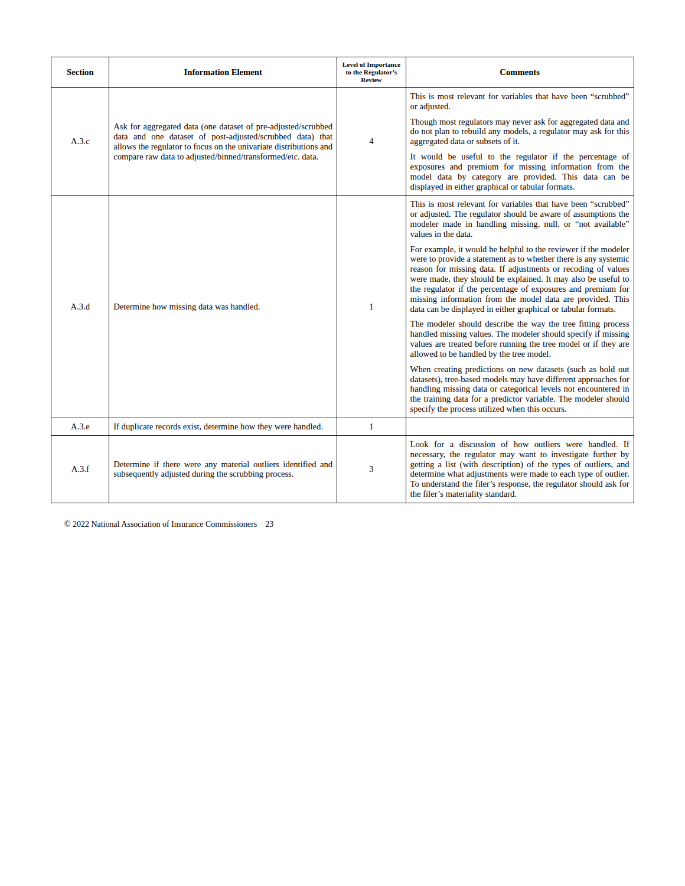| Section | Information Element | Level of Importance to the Regulator’s Review | Comments |
| --- | --- | --- | --- |
| A.3.c | Ask for aggregated data (one dataset of pre-adjusted/scrubbed data and one dataset of post-adjusted/scrubbed data) that allows the regulator to focus on the univariate distributions and compare raw data to adjusted/binned/transformed/etc. data. | 4 | This is most relevant for variables that have been “scrubbed” or adjusted. Though most regulators may never ask for aggregated data and do not plan to rebuild any models, a regulator may ask for this aggregated data or subsets of it. It would be useful to the regulator if the percentage of exposures and premium for missing information from the model data by category are provided. This data can be displayed in either graphical or tabular formats. |
| A.3.d | Determine how missing data was handled. | 1 | This is most relevant for variables that have been “scrubbed” or adjusted. The regulator should be aware of assumptions the modeler made in handling missing, null, or “not available” values in the data. For example, it would be helpful to the reviewer if the modeler were to provide a statement as to whether there is any systemic reason for missing data. If adjustments or recoding of values were made, they should be explained. It may also be useful to the regulator if the percentage of exposures and premium for missing information from the model data are provided. This data can be displayed in either graphical or tabular formats. The modeler should describe the way the tree fitting process handled missing values. The modeler should specify if missing values are treated before running the tree model or if they are allowed to be handled by the tree model. When creating predictions on new datasets (such as hold out datasets), tree-based models may have different approaches for handling missing data or categorical levels not encountered in the training data for a predictor variable. The modeler should specify the process utilized when this occurs. |
| A.3.e | If duplicate records exist, determine how they were handled. | 1 | |
| A.3.f | Determine if there were any material outliers identified and subsequently adjusted during the scrubbing process. | 3 | Look for a discussion of how outliers were handled. If necessary, the regulator may want to investigate further by getting a list (with description) of the types of outliers, and determine what adjustments were made to each type of outlier. To understand the filer’s response, the regulator should ask for the filer’s materiality standard. |
© 2022 National Association of Insurance Commissioners 23